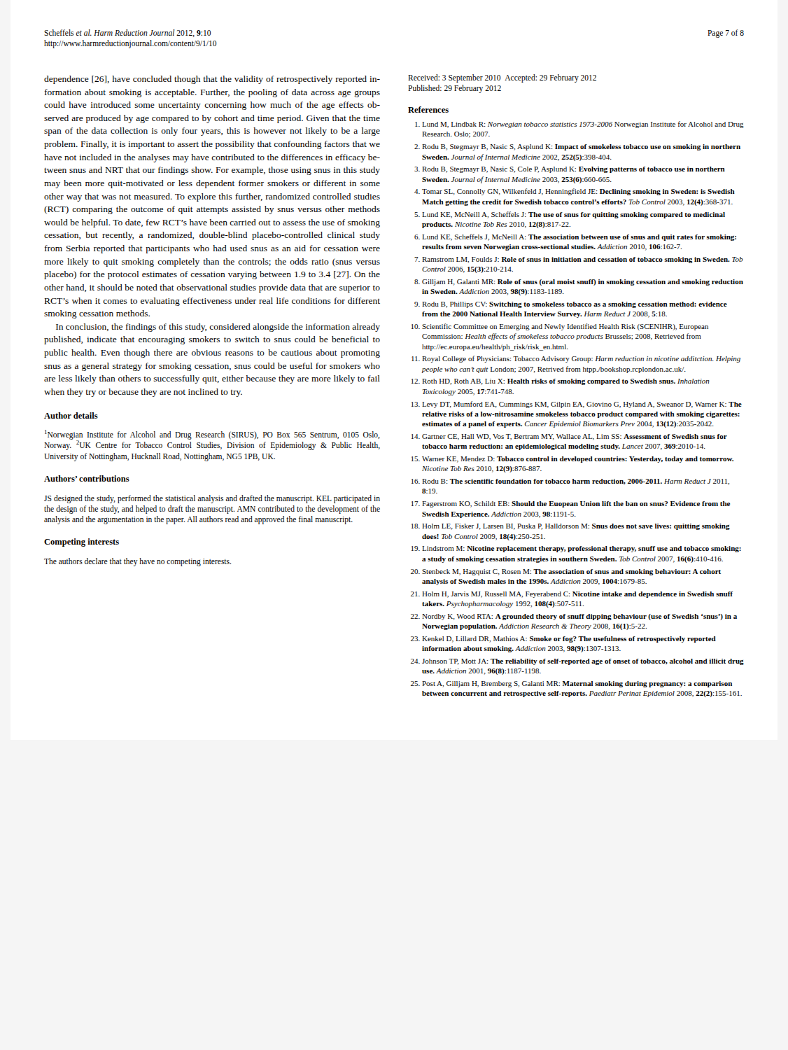Scheffels et al. Harm Reduction Journal 2012, 9:10
http://www.harmreductionjournal.com/content/9/1/10
Page 7 of 8
dependence [26], have concluded though that the validity of retrospectively reported information about smoking is acceptable. Further, the pooling of data across age groups could have introduced some uncertainty concerning how much of the age effects observed are produced by age compared to by cohort and time period. Given that the time span of the data collection is only four years, this is however not likely to be a large problem. Finally, it is important to assert the possibility that confounding factors that we have not included in the analyses may have contributed to the differences in efficacy between snus and NRT that our findings show. For example, those using snus in this study may been more quit-motivated or less dependent former smokers or different in some other way that was not measured. To explore this further, randomized controlled studies (RCT) comparing the outcome of quit attempts assisted by snus versus other methods would be helpful. To date, few RCT’s have been carried out to assess the use of smoking cessation, but recently, a randomized, double-blind placebo-controlled clinical study from Serbia reported that participants who had used snus as an aid for cessation were more likely to quit smoking completely than the controls; the odds ratio (snus versus placebo) for the protocol estimates of cessation varying between 1.9 to 3.4 [27]. On the other hand, it should be noted that observational studies provide data that are superior to RCT’s when it comes to evaluating effectiveness under real life conditions for different smoking cessation methods.
In conclusion, the findings of this study, considered alongside the information already published, indicate that encouraging smokers to switch to snus could be beneficial to public health. Even though there are obvious reasons to be cautious about promoting snus as a general strategy for smoking cessation, snus could be useful for smokers who are less likely than others to successfully quit, either because they are more likely to fail when they try or because they are not inclined to try.
Author details
1Norwegian Institute for Alcohol and Drug Research (SIRUS), PO Box 565 Sentrum, 0105 Oslo, Norway. 2UK Centre for Tobacco Control Studies, Division of Epidemiology & Public Health, University of Nottingham, Hucknall Road, Nottingham, NG5 1PB, UK.
Authors’ contributions
JS designed the study, performed the statistical analysis and drafted the manuscript. KEL participated in the design of the study, and helped to draft the manuscript. AMN contributed to the development of the analysis and the argumentation in the paper. All authors read and approved the final manuscript.
Competing interests
The authors declare that they have no competing interests.
Received: 3 September 2010 Accepted: 29 February 2012
Published: 29 February 2012
References
Lund M, Lindbak R: Norwegian tobacco statistics 1973-2006 Norwegian Institute for Alcohol and Drug Research. Oslo; 2007.
Rodu B, Stegmayr B, Nasic S, Asplund K: Impact of smokeless tobacco use on smoking in northern Sweden. Journal of Internal Medicine 2002, 252(5):398-404.
Rodu B, Stegmayr B, Nasic S, Cole P, Asplund K: Evolving patterns of tobacco use in northern Sweden. Journal of Internal Medicine 2003, 253(6):660-665.
Tomar SL, Connolly GN, Wilkenfeld J, Henningfield JE: Declining smoking in Sweden: is Swedish Match getting the credit for Swedish tobacco control’s efforts? Tob Control 2003, 12(4):368-371.
Lund KE, McNeill A, Scheffels J: The use of snus for quitting smoking compared to medicinal products. Nicotine Tob Res 2010, 12(8):817-22.
Lund KE, Scheffels J, McNeill A: The association between use of snus and quit rates for smoking: results from seven Norwegian cross-sectional studies. Addiction 2010, 106:162-7.
Ramstrom LM, Foulds J: Role of snus in initiation and cessation of tobacco smoking in Sweden. Tob Control 2006, 15(3):210-214.
Gilljam H, Galanti MR: Role of snus (oral moist snuff) in smoking cessation and smoking reduction in Sweden. Addiction 2003, 98(9):1183-1189.
Rodu B, Phillips CV: Switching to smokeless tobacco as a smoking cessation method: evidence from the 2000 National Health Interview Survey. Harm Reduct J 2008, 5:18.
Scientific Committee on Emerging and Newly Identified Health Risk (SCENIHR), European Commission: Health effects of smokeless tobacco products Brussels; 2008, Retrieved from http://ec.europa.eu/health/ph_risk/risk_en.html.
Royal College of Physicians: Tobacco Advisory Group: Harm reduction in nicotine additction. Helping people who can’t quit London; 2007, Retrived from htpp./bookshop.rcplondon.ac.uk/.
Roth HD, Roth AB, Liu X: Health risks of smoking compared to Swedish snus. Inhalation Toxicology 2005, 17:741-748.
Levy DT, Mumford EA, Cummings KM, Gilpin EA, Giovino G, Hyland A, Sweanor D, Warner K: The relative risks of a low-nitrosamine smokeless tobacco product compared with smoking cigarettes: estimates of a panel of experts. Cancer Epidemiol Biomarkers Prev 2004, 13(12):2035-2042.
Gartner CE, Hall WD, Vos T, Bertram MY, Wallace AL, Lim SS: Assessment of Swedish snus for tobacco harm reduction: an epidemiological modeling study. Lancet 2007, 369:2010-14.
Warner KE, Mendez D: Tobacco control in developed countries: Yesterday, today and tomorrow. Nicotine Tob Res 2010, 12(9):876-887.
Rodu B: The scientific foundation for tobacco harm reduction, 2006-2011. Harm Reduct J 2011, 8:19.
Fagerstrom KO, Schildt EB: Should the Euopean Union lift the ban on snus? Evidence from the Swedish Experience. Addiction 2003, 98:1191-5.
Holm LE, Fisker J, Larsen BI, Puska P, Halldorson M: Snus does not save lives: quitting smoking does! Tob Control 2009, 18(4):250-251.
Lindstrom M: Nicotine replacement therapy, professional therapy, snuff use and tobacco smoking: a study of smoking cessation strategies in southern Sweden. Tob Control 2007, 16(6):410-416.
Stenbeck M, Hagquist C, Rosen M: The association of snus and smoking behaviour: A cohort analysis of Swedish males in the 1990s. Addiction 2009, 1004:1679-85.
Holm H, Jarvis MJ, Russell MA, Feyerabend C: Nicotine intake and dependence in Swedish snuff takers. Psychopharmacology 1992, 108(4):507-511.
Nordby K, Wood RTA: A grounded theory of snuff dipping behaviour (use of Swedish ‘snus’) in a Norwegian population. Addiction Research & Theory 2008, 16(1):5-22.
Kenkel D, Lillard DR, Mathios A: Smoke or fog? The usefulness of retrospectively reported information about smoking. Addiction 2003, 98(9):1307-1313.
Johnson TP, Mott JA: The reliability of self-reported age of onset of tobacco, alcohol and illicit drug use. Addiction 2001, 96(8):1187-1198.
Post A, Gilljam H, Bremberg S, Galanti MR: Maternal smoking during pregnancy: a comparison between concurrent and retrospective self-reports. Paediatr Perinat Epidemiol 2008, 22(2):155-161.